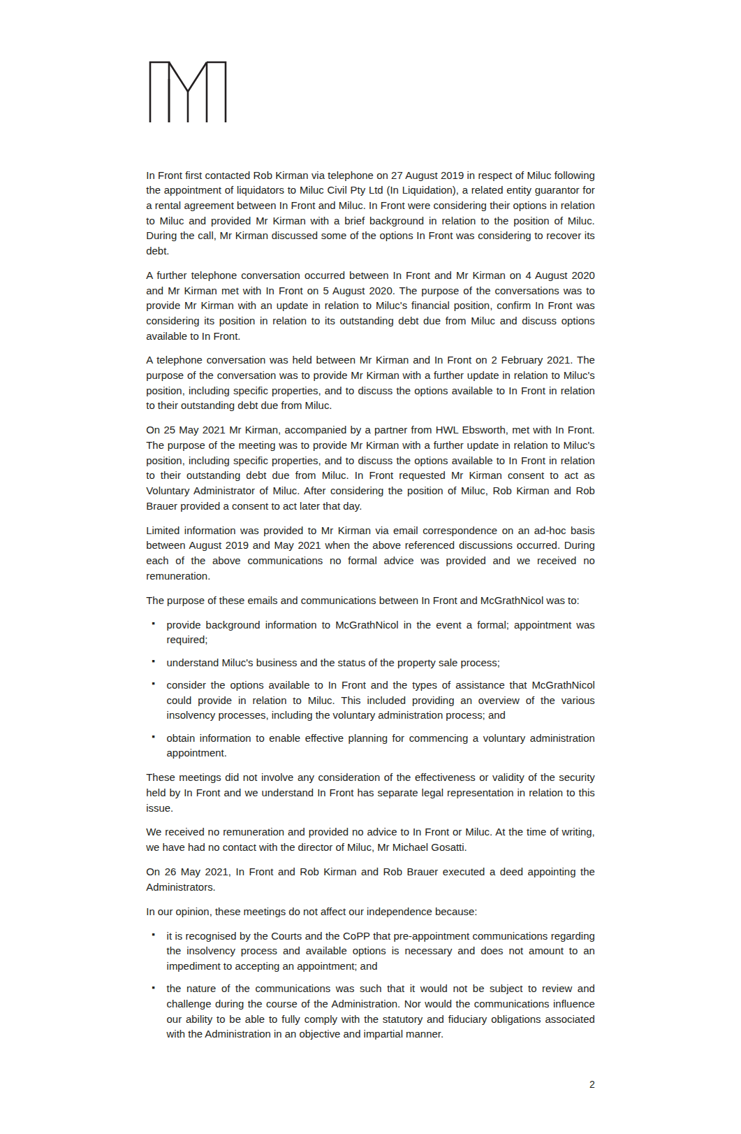In Front first contacted Rob Kirman via telephone on 27 August 2019 in respect of Miluc following the appointment of liquidators to Miluc Civil Pty Ltd (In Liquidation), a related entity guarantor for a rental agreement between In Front and Miluc. In Front were considering their options in relation to Miluc and provided Mr Kirman with a brief background in relation to the position of Miluc. During the call, Mr Kirman discussed some of the options In Front was considering to recover its debt.
A further telephone conversation occurred between In Front and Mr Kirman on 4 August 2020 and Mr Kirman met with In Front on 5 August 2020. The purpose of the conversations was to provide Mr Kirman with an update in relation to Miluc's financial position, confirm In Front was considering its position in relation to its outstanding debt due from Miluc and discuss options available to In Front.
A telephone conversation was held between Mr Kirman and In Front on 2 February 2021. The purpose of the conversation was to provide Mr Kirman with a further update in relation to Miluc's position, including specific properties, and to discuss the options available to In Front in relation to their outstanding debt due from Miluc.
On 25 May 2021 Mr Kirman, accompanied by a partner from HWL Ebsworth, met with In Front. The purpose of the meeting was to provide Mr Kirman with a further update in relation to Miluc's position, including specific properties, and to discuss the options available to In Front in relation to their outstanding debt due from Miluc. In Front requested Mr Kirman consent to act as Voluntary Administrator of Miluc. After considering the position of Miluc, Rob Kirman and Rob Brauer provided a consent to act later that day.
Limited information was provided to Mr Kirman via email correspondence on an ad-hoc basis between August 2019 and May 2021 when the above referenced discussions occurred. During each of the above communications no formal advice was provided and we received no remuneration.
The purpose of these emails and communications between In Front and McGrathNicol was to:
provide background information to McGrathNicol in the event a formal; appointment was required;
understand Miluc's business and the status of the property sale process;
consider the options available to In Front and the types of assistance that McGrathNicol could provide in relation to Miluc. This included providing an overview of the various insolvency processes, including the voluntary administration process; and
obtain information to enable effective planning for commencing a voluntary administration appointment.
These meetings did not involve any consideration of the effectiveness or validity of the security held by In Front and we understand In Front has separate legal representation in relation to this issue.
We received no remuneration and provided no advice to In Front or Miluc. At the time of writing, we have had no contact with the director of Miluc, Mr Michael Gosatti.
On 26 May 2021, In Front and Rob Kirman and Rob Brauer executed a deed appointing the Administrators.
In our opinion, these meetings do not affect our independence because:
it is recognised by the Courts and the CoPP that pre-appointment communications regarding the insolvency process and available options is necessary and does not amount to an impediment to accepting an appointment; and
the nature of the communications was such that it would not be subject to review and challenge during the course of the Administration. Nor would the communications influence our ability to be able to fully comply with the statutory and fiduciary obligations associated with the Administration in an objective and impartial manner.
2